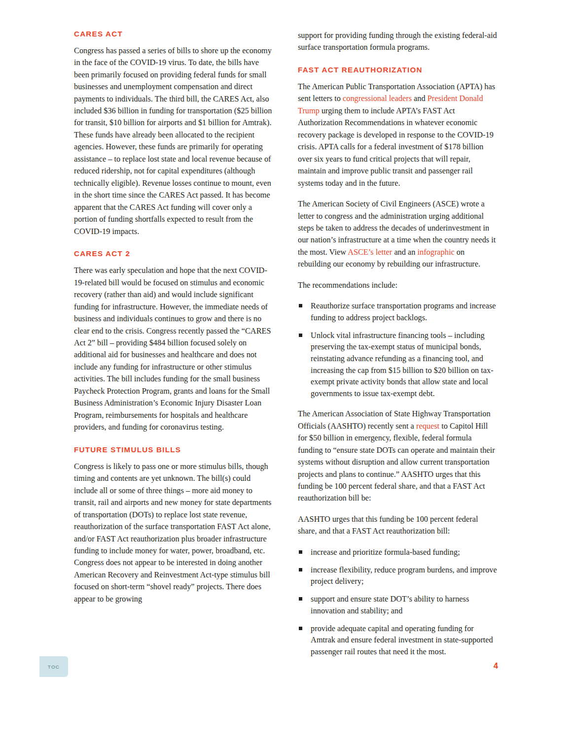CARES Act
Congress has passed a series of bills to shore up the economy in the face of the COVID-19 virus. To date, the bills have been primarily focused on providing federal funds for small businesses and unemployment compensation and direct payments to individuals. The third bill, the CARES Act, also included $36 billion in funding for transportation ($25 billion for transit, $10 billion for airports and $1 billion for Amtrak). These funds have already been allocated to the recipient agencies. However, these funds are primarily for operating assistance – to replace lost state and local revenue because of reduced ridership, not for capital expenditures (although technically eligible). Revenue losses continue to mount, even in the short time since the CARES Act passed. It has become apparent that the CARES Act funding will cover only a portion of funding shortfalls expected to result from the COVID-19 impacts.
CARES Act 2
There was early speculation and hope that the next COVID-19-related bill would be focused on stimulus and economic recovery (rather than aid) and would include significant funding for infrastructure. However, the immediate needs of business and individuals continues to grow and there is no clear end to the crisis. Congress recently passed the “CARES Act 2” bill – providing $484 billion focused solely on additional aid for businesses and healthcare and does not include any funding for infrastructure or other stimulus activities. The bill includes funding for the small business Paycheck Protection Program, grants and loans for the Small Business Administration’s Economic Injury Disaster Loan Program, reimbursements for hospitals and healthcare providers, and funding for coronavirus testing.
Future Stimulus Bills
Congress is likely to pass one or more stimulus bills, though timing and contents are yet unknown. The bill(s) could include all or some of three things – more aid money to transit, rail and airports and new money for state departments of transportation (DOTs) to replace lost state revenue, reauthorization of the surface transportation FAST Act alone, and/or FAST Act reauthorization plus broader infrastructure funding to include money for water, power, broadband, etc. Congress does not appear to be interested in doing another American Recovery and Reinvestment Act-type stimulus bill focused on short-term “shovel ready” projects. There does appear to be growing
support for providing funding through the existing federal-aid surface transportation formula programs.
FAST Act Reauthorization
The American Public Transportation Association (APTA) has sent letters to congressional leaders and President Donald Trump urging them to include APTA’s FAST Act Authorization Recommendations in whatever economic recovery package is developed in response to the COVID-19 crisis. APTA calls for a federal investment of $178 billion over six years to fund critical projects that will repair, maintain and improve public transit and passenger rail systems today and in the future.
The American Society of Civil Engineers (ASCE) wrote a letter to congress and the administration urging additional steps be taken to address the decades of underinvestment in our nation’s infrastructure at a time when the country needs it the most. View ASCE’s letter and an infographic on rebuilding our economy by rebuilding our infrastructure.
The recommendations include:
Reauthorize surface transportation programs and increase funding to address project backlogs.
Unlock vital infrastructure financing tools – including preserving the tax-exempt status of municipal bonds, reinstating advance refunding as a financing tool, and increasing the cap from $15 billion to $20 billion on tax-exempt private activity bonds that allow state and local governments to issue tax-exempt debt.
The American Association of State Highway Transportation Officials (AASHTO) recently sent a request to Capitol Hill for $50 billion in emergency, flexible, federal formula funding to “ensure state DOTs can operate and maintain their systems without disruption and allow current transportation projects and plans to continue.” AASHTO urges that this funding be 100 percent federal share, and that a FAST Act reauthorization bill be:
AASHTO urges that this funding be 100 percent federal share, and that a FAST Act reauthorization bill:
increase and prioritize formula-based funding;
increase flexibility, reduce program burdens, and improve project delivery;
support and ensure state DOT’s ability to harness innovation and stability; and
provide adequate capital and operating funding for Amtrak and ensure federal investment in state-supported passenger rail routes that need it the most.
4
TOC